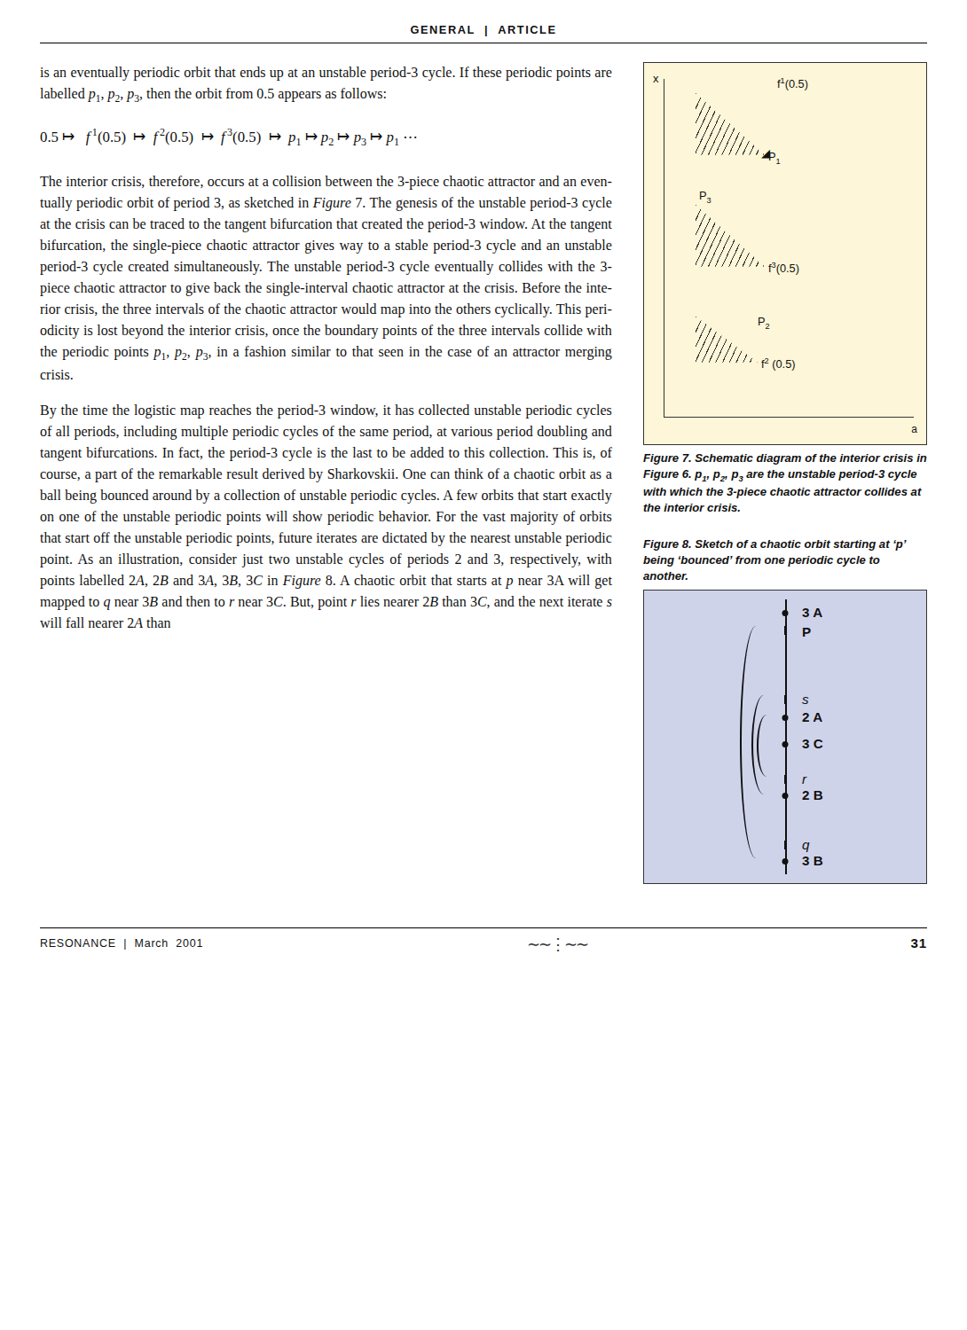GENERAL | ARTICLE
is an eventually periodic orbit that ends up at an unstable period-3 cycle. If these periodic points are labelled p1, p2, p3, then the orbit from 0.5 appears as follows:
0.5 ↦ f 1(0.5) ↦ f 2(0.5) ↦ f 3(0.5) ↦ p1 ↦ p2 ↦ p3 ↦ p1 ⋯
The interior crisis, therefore, occurs at a collision between the 3-piece chaotic attractor and an eventually periodic orbit of period 3, as sketched in Figure 7. The genesis of the unstable period-3 cycle at the crisis can be traced to the tangent bifurcation that created the period-3 window. At the tangent bifurcation, the single-piece chaotic attractor gives way to a stable period-3 cycle and an unstable period-3 cycle created simultaneously. The unstable period-3 cycle eventually collides with the 3-piece chaotic attractor to give back the single-interval chaotic attractor at the crisis. Before the interior crisis, the three intervals of the chaotic attractor would map into the others cyclically. This periodicity is lost beyond the interior crisis, once the boundary points of the three intervals collide with the periodic points p1, p2, p3, in a fashion similar to that seen in the case of an attractor merging crisis.
By the time the logistic map reaches the period-3 window, it has collected unstable periodic cycles of all periods, including multiple periodic cycles of the same period, at various period doubling and tangent bifurcations. In fact, the period-3 cycle is the last to be added to this collection. This is, of course, a part of the remarkable result derived by Sharkovskii. One can think of a chaotic orbit as a ball being bounced around by a collection of unstable periodic cycles. A few orbits that start exactly on one of the unstable periodic points will show periodic behavior. For the vast majority of orbits that start off the unstable periodic points, future iterates are dictated by the nearest unstable periodic point. As an illustration, consider just two unstable cycles of periods 2 and 3, respectively, with points labelled 2A, 2B and 3A, 3B, 3C in Figure 8. A chaotic orbit that starts at p near 3A will get mapped to q near 3B and then to r near 3C. But, point r lies nearer 2B than 3C, and the next iterate s will fall nearer 2A than
x
f1(0.5)
P1 ◢ P3
f3(0.5)
P2 f2 (0.5) a
Figure 7. Schematic diagram of the interior crisis in Figure 6. p1, p2, p3 are the unstable period-3 cycle with which the 3-piece chaotic attractor collides at the interior crisis.
Figure 8. Sketch of a chaotic orbit starting at ‘p’ being ‘bounced’ from one periodic cycle to another.
3 A
P
s
2 A
3 C
r
2 B
q
3 B
RESONANCE | March 2001 ∼∼⋮∼∼ 31